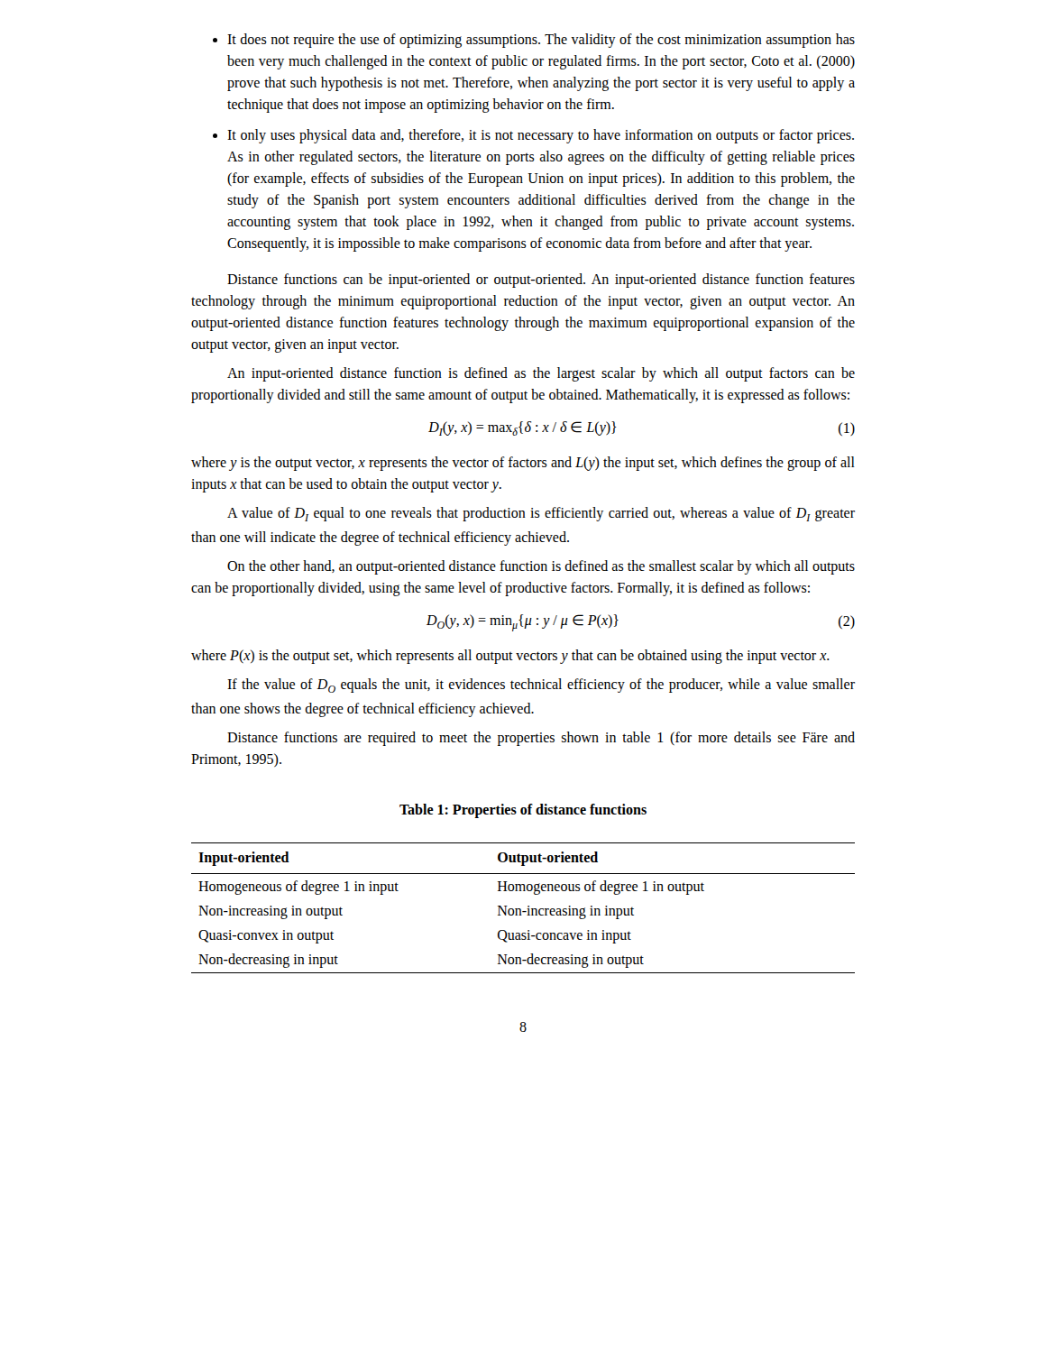It does not require the use of optimizing assumptions. The validity of the cost minimization assumption has been very much challenged in the context of public or regulated firms. In the port sector, Coto et al. (2000) prove that such hypothesis is not met. Therefore, when analyzing the port sector it is very useful to apply a technique that does not impose an optimizing behavior on the firm.
It only uses physical data and, therefore, it is not necessary to have information on outputs or factor prices. As in other regulated sectors, the literature on ports also agrees on the difficulty of getting reliable prices (for example, effects of subsidies of the European Union on input prices). In addition to this problem, the study of the Spanish port system encounters additional difficulties derived from the change in the accounting system that took place in 1992, when it changed from public to private account systems. Consequently, it is impossible to make comparisons of economic data from before and after that year.
Distance functions can be input-oriented or output-oriented. An input-oriented distance function features technology through the minimum equiproportional reduction of the input vector, given an output vector. An output-oriented distance function features technology through the maximum equiproportional expansion of the output vector, given an input vector.
An input-oriented distance function is defined as the largest scalar by which all output factors can be proportionally divided and still the same amount of output be obtained. Mathematically, it is expressed as follows:
DI(y, x) = maxδ{δ : x / δ ∈ L(y)} (1)
where y is the output vector, x represents the vector of factors and L(y) the input set, which defines the group of all inputs x that can be used to obtain the output vector y.
A value of DI equal to one reveals that production is efficiently carried out, whereas a value of DI greater than one will indicate the degree of technical efficiency achieved.
On the other hand, an output-oriented distance function is defined as the smallest scalar by which all outputs can be proportionally divided, using the same level of productive factors. Formally, it is defined as follows:
DO(y, x) = minμ{μ : y / μ ∈ P(x)} (2)
where P(x) is the output set, which represents all output vectors y that can be obtained using the input vector x.
If the value of DO equals the unit, it evidences technical efficiency of the producer, while a value smaller than one shows the degree of technical efficiency achieved.
Distance functions are required to meet the properties shown in table 1 (for more details see Färe and Primont, 1995).
Table 1: Properties of distance functions
| Input-oriented | Output-oriented |
| --- | --- |
| Homogeneous of degree 1 in input | Homogeneous of degree 1 in output |
| Non-increasing in output | Non-increasing in input |
| Quasi-convex in output | Quasi-concave in input |
| Non-decreasing in input | Non-decreasing in output |
8